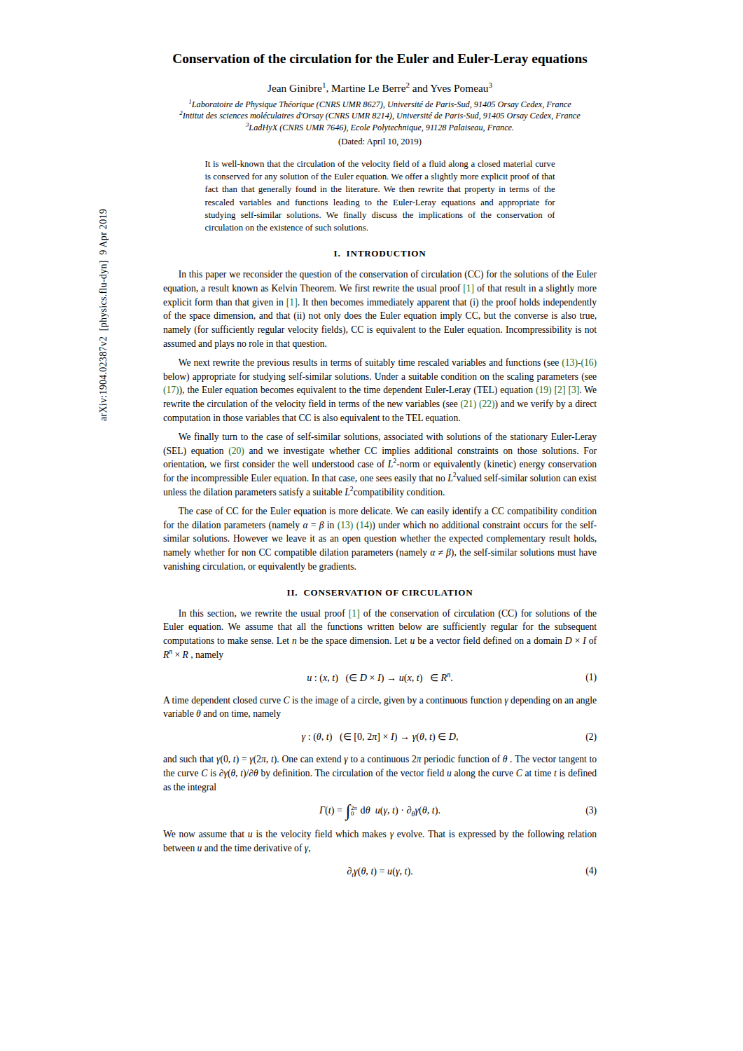arXiv:1904.02387v2 [physics.flu-dyn] 9 Apr 2019
Conservation of the circulation for the Euler and Euler-Leray equations
Jean Ginibre1, Martine Le Berre2 and Yves Pomeau3
1Laboratoire de Physique Théorique (CNRS UMR 8627), Université de Paris-Sud, 91405 Orsay Cedex, France
2Intitut des sciences moléculaires d'Orsay (CNRS UMR 8214), Université de Paris-Sud, 91405 Orsay Cedex, France
3LadHyX (CNRS UMR 7646), Ecole Polytechnique, 91128 Palaiseau, France.
(Dated: April 10, 2019)
It is well-known that the circulation of the velocity field of a fluid along a closed material curve is conserved for any solution of the Euler equation. We offer a slightly more explicit proof of that fact than that generally found in the literature. We then rewrite that property in terms of the rescaled variables and functions leading to the Euler-Leray equations and appropriate for studying self-similar solutions. We finally discuss the implications of the conservation of circulation on the existence of such solutions.
I. Introduction
In this paper we reconsider the question of the conservation of circulation (CC) for the solutions of the Euler equation, a result known as Kelvin Theorem. We first rewrite the usual proof [1] of that result in a slightly more explicit form than that given in [1]. It then becomes immediately apparent that (i) the proof holds independently of the space dimension, and that (ii) not only does the Euler equation imply CC, but the converse is also true, namely (for sufficiently regular velocity fields), CC is equivalent to the Euler equation. Incompressibility is not assumed and plays no role in that question.
We next rewrite the previous results in terms of suitably time rescaled variables and functions (see (13)-(16) below) appropriate for studying self-similar solutions. Under a suitable condition on the scaling parameters (see (17)), the Euler equation becomes equivalent to the time dependent Euler-Leray (TEL) equation (19) [2] [3]. We rewrite the circulation of the velocity field in terms of the new variables (see (21) (22)) and we verify by a direct computation in those variables that CC is also equivalent to the TEL equation.
We finally turn to the case of self-similar solutions, associated with solutions of the stationary Euler-Leray (SEL) equation (20) and we investigate whether CC implies additional constraints on those solutions. For orientation, we first consider the well understood case of L2-norm or equivalently (kinetic) energy conservation for the incompressible Euler equation. In that case, one sees easily that no L2valued self-similar solution can exist unless the dilation parameters satisfy a suitable L2compatibility condition.
The case of CC for the Euler equation is more delicate. We can easily identify a CC compatibility condition for the dilation parameters (namely α = β in (13) (14)) under which no additional constraint occurs for the self-similar solutions. However we leave it as an open question whether the expected complementary result holds, namely whether for non CC compatible dilation parameters (namely α ≠ β), the self-similar solutions must have vanishing circulation, or equivalently be gradients.
II. Conservation of circulation
In this section, we rewrite the usual proof [1] of the conservation of circulation (CC) for solutions of the Euler equation. We assume that all the functions written below are sufficiently regular for the subsequent computations to make sense. Let n be the space dimension. Let u be a vector field defined on a domain D × I of Rn × R , namely
u : (x, t) (∈ D × I) → u(x, t) ∈ Rn.
(1)
A time dependent closed curve C is the image of a circle, given by a continuous function γ depending on an angle variable θ and on time, namely
γ : (θ, t) (∈ [0, 2π] × I) → γ(θ, t) ∈ D,
(2)
and such that γ(0, t) = γ(2π, t). One can extend γ to a continuous 2π periodic function of θ . The vector tangent to the curve C is ∂γ(θ, t)/∂θ by definition. The circulation of the vector field u along the curve C at time t is defined as the integral
Γ(t) = ∫2π 0 dθ u(γ, t) · ∂θγ(θ, t).
(3)
We now assume that u is the velocity field which makes γ evolve. That is expressed by the following relation between u and the time derivative of γ,
∂tγ(θ, t) = u(γ, t).
(4)